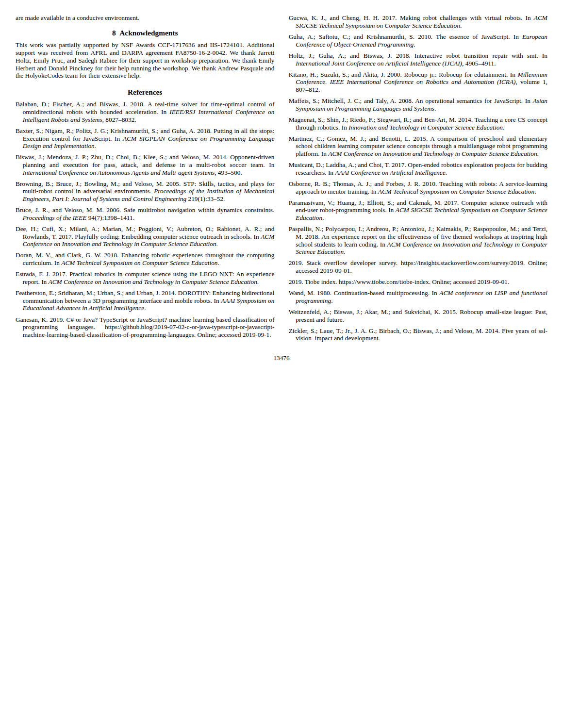are made available in a conducive environment.
8 Acknowledgments
This work was partially supported by NSF Awards CCF-1717636 and IIS-1724101. Additional support was received from AFRL and DARPA agreement FA8750-16-2-0042. We thank Jarrett Holtz, Emily Pruc, and Sadegh Rabiee for their support in workshop preparation. We thank Emily Herbert and Donald Pinckney for their help running the workshop. We thank Andrew Pasquale and the HolyokeCodes team for their extensive help.
References
Balaban, D.; Fischer, A.; and Biswas, J. 2018. A real-time solver for time-optimal control of omnidirectional robots with bounded acceleration. In IEEE/RSJ International Conference on Intelligent Robots and Systems, 8027–8032.
Baxter, S.; Nigam, R.; Politz, J. G.; Krishnamurthi, S.; and Guha, A. 2018. Putting in all the stops: Execution control for JavaScript. In ACM SIGPLAN Conference on Programming Language Design and Implementation.
Biswas, J.; Mendoza, J. P.; Zhu, D.; Choi, B.; Klee, S.; and Veloso, M. 2014. Opponent-driven planning and execution for pass, attack, and defense in a multi-robot soccer team. In International Conference on Autonomous Agents and Multi-agent Systems, 493–500.
Browning, B.; Bruce, J.; Bowling, M.; and Veloso, M. 2005. STP: Skills, tactics, and plays for multi-robot control in adversarial environments. Proceedings of the Institution of Mechanical Engineers, Part I: Journal of Systems and Control Engineering 219(1):33–52.
Bruce, J. R., and Veloso, M. M. 2006. Safe multirobot navigation within dynamics constraints. Proceedings of the IEEE 94(7):1398–1411.
Dee, H.; Cufi, X.; Milani, A.; Marian, M.; Poggioni, V.; Aubreton, O.; Rabionet, A. R.; and Rowlands, T. 2017. Playfully coding: Embedding computer science outreach in schools. In ACM Conference on Innovation and Technology in Computer Science Education.
Doran, M. V., and Clark, G. W. 2018. Enhancing robotic experiences throughout the computing curriculum. In ACM Technical Symposium on Computer Science Education.
Estrada, F. J. 2017. Practical robotics in computer science using the LEGO NXT: An experience report. In ACM Conference on Innovation and Technology in Computer Science Education.
Featherston, E.; Sridharan, M.; Urban, S.; and Urban, J. 2014. DOROTHY: Enhancing bidirectional communication between a 3D programming interface and mobile robots. In AAAI Symposium on Educational Advances in Artificial Intelligence.
Ganesan, K. 2019. C# or Java? TypeScript or JavaScript? machine learning based classification of programming languages. https://github.blog/2019-07-02-c-or-java-typescript-or-javascript-machine-learning-based-classification-of-programming-languages. Online; accessed 2019-09-1.
Gucwa, K. J., and Cheng, H. H. 2017. Making robot challenges with virtual robots. In ACM SIGCSE Technical Symposium on Computer Science Education.
Guha, A.; Saftoiu, C.; and Krishnamurthi, S. 2010. The essence of JavaScript. In European Conference of Object-Oriented Programming.
Holtz, J.; Guha, A.; and Biswas, J. 2018. Interactive robot transition repair with smt. In International Joint Conference on Artificial Intelligence (IJCAI), 4905–4911.
Kitano, H.; Suzuki, S.; and Akita, J. 2000. Robocup jr.: Robocup for edutainment. In Millennium Conference. IEEE International Conference on Robotics and Automation (ICRA), volume 1, 807–812.
Maffeis, S.; Mitchell, J. C.; and Taly, A. 2008. An operational semantics for JavaScript. In Asian Symposium on Programming Languages and Systems.
Magnenat, S.; Shin, J.; Riedo, F.; Siegwart, R.; and Ben-Ari, M. 2014. Teaching a core CS concept through robotics. In Innovation and Technology in Computer Science Education.
Martinez, C.; Gomez, M. J.; and Benotti, L. 2015. A comparison of preschool and elementary school children learning computer science concepts through a multilanguage robot programming platform. In ACM Conference on Innovation and Technology in Computer Science Education.
Musicant, D.; Laddha, A.; and Choi, T. 2017. Open-ended robotics exploration projects for budding researchers. In AAAI Conference on Artificial Intelligence.
Osborne, R. B.; Thomas, A. J.; and Forbes, J. R. 2010. Teaching with robots: A service-learning approach to mentor training. In ACM Technical Symposium on Computer Science Education.
Paramasivam, V.; Huang, J.; Elliott, S.; and Cakmak, M. 2017. Computer science outreach with end-user robot-programming tools. In ACM SIGCSE Technical Symposium on Computer Science Education.
Paspallis, N.; Polycarpou, I.; Andreou, P.; Antoniou, J.; Kaimakis, P.; Raspopoulos, M.; and Terzi, M. 2018. An experience report on the effectiveness of five themed workshops at inspiring high school students to learn coding. In ACM Conference on Innovation and Technology in Computer Science Education.
2019. Stack overflow developer survey. https://insights.stackoverflow.com/survey/2019. Online; accessed 2019-09-01.
2019. Tiobe index. https://www.tiobe.com/tiobe-index. Online; accessed 2019-09-01.
Wand, M. 1980. Continuation-based multiprocessing. In ACM conference on LISP and functional programming.
Weitzenfeld, A.; Biswas, J.; Akar, M.; and Sukvichai, K. 2015. Robocup small-size league: Past, present and future.
Zickler, S.; Laue, T.; Jr., J. A. G.; Birbach, O.; Biswas, J.; and Veloso, M. 2014. Five years of ssl-vision–impact and development.
13476